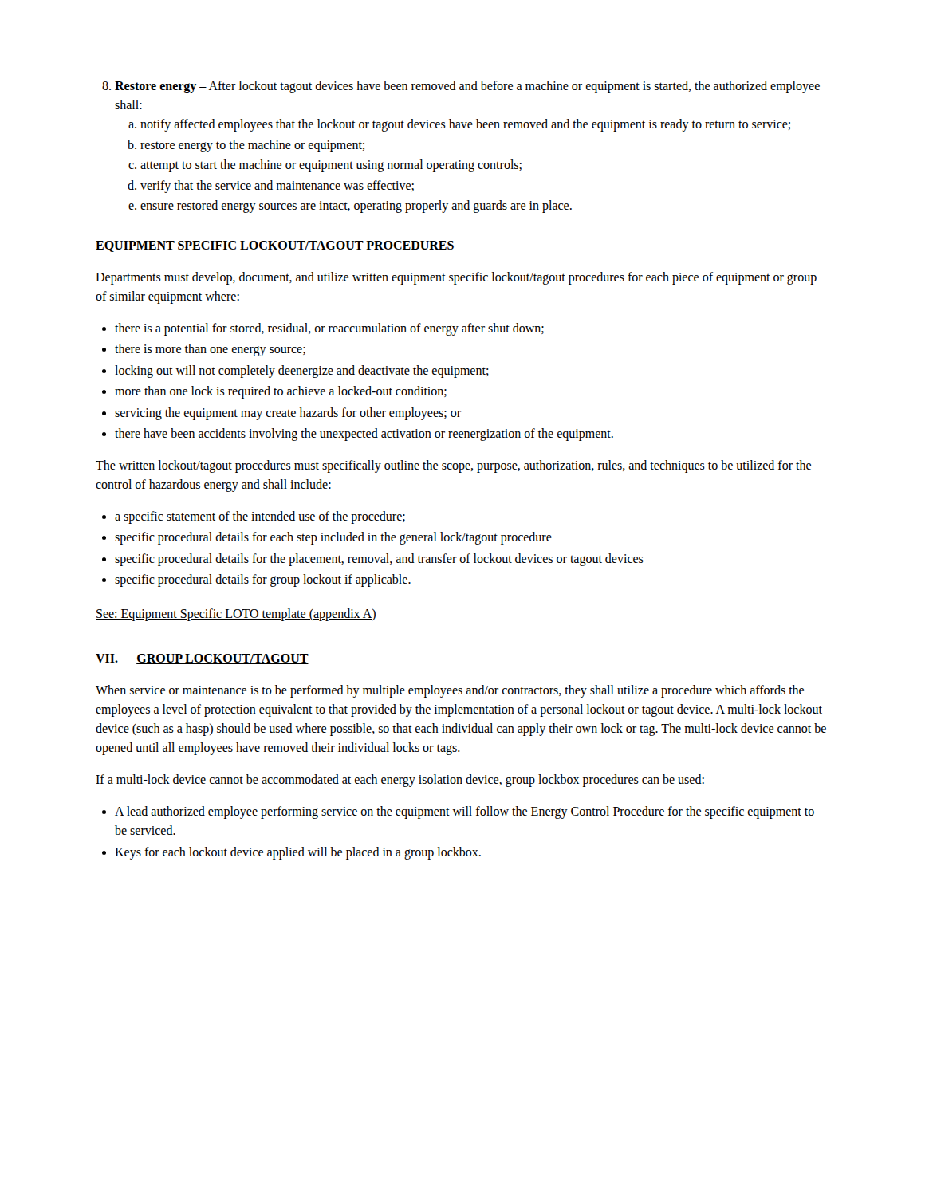Restore energy – After lockout tagout devices have been removed and before a machine or equipment is started, the authorized employee shall:
notify affected employees that the lockout or tagout devices have been removed and the equipment is ready to return to service;
restore energy to the machine or equipment;
attempt to start the machine or equipment using normal operating controls;
verify that the service and maintenance was effective;
ensure restored energy sources are intact, operating properly and guards are in place.
Equipment Specific Lockout/Tagout Procedures
Departments must develop, document, and utilize written equipment specific lockout/tagout procedures for each piece of equipment or group of similar equipment where:
there is a potential for stored, residual, or reaccumulation of energy after shut down;
there is more than one energy source;
locking out will not completely deenergize and deactivate the equipment;
more than one lock is required to achieve a locked-out condition;
servicing the equipment may create hazards for other employees; or
there have been accidents involving the unexpected activation or reenergization of the equipment.
The written lockout/tagout procedures must specifically outline the scope, purpose, authorization, rules, and techniques to be utilized for the control of hazardous energy and shall include:
a specific statement of the intended use of the procedure;
specific procedural details for each step included in the general lock/tagout procedure
specific procedural details for the placement, removal, and transfer of lockout devices or tagout devices
specific procedural details for group lockout if applicable.
See: Equipment Specific LOTO template (appendix A)
VII. Group Lockout/Tagout
When service or maintenance is to be performed by multiple employees and/or contractors, they shall utilize a procedure which affords the employees a level of protection equivalent to that provided by the implementation of a personal lockout or tagout device. A multi-lock lockout device (such as a hasp) should be used where possible, so that each individual can apply their own lock or tag. The multi-lock device cannot be opened until all employees have removed their individual locks or tags.
If a multi-lock device cannot be accommodated at each energy isolation device, group lockbox procedures can be used:
A lead authorized employee performing service on the equipment will follow the Energy Control Procedure for the specific equipment to be serviced.
Keys for each lockout device applied will be placed in a group lockbox.